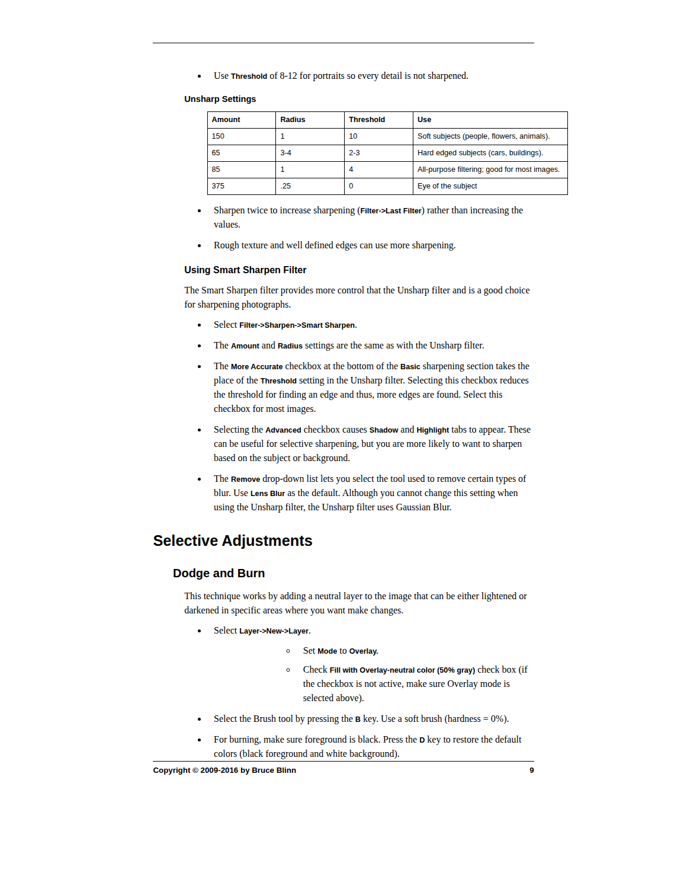Use Threshold of 8-12 for portraits so every detail is not sharpened.
Unsharp Settings
| Amount | Radius | Threshold | Use |
| --- | --- | --- | --- |
| 150 | 1 | 10 | Soft subjects (people, flowers, animals). |
| 65 | 3-4 | 2-3 | Hard edged subjects (cars, buildings). |
| 85 | 1 | 4 | All-purpose filtering; good for most images. |
| 375 | .25 | 0 | Eye of the subject |
Sharpen twice to increase sharpening (Filter->Last Filter) rather than increasing the values.
Rough texture and well defined edges can use more sharpening.
Using Smart Sharpen Filter
The Smart Sharpen filter provides more control that the Unsharp filter and is a good choice for sharpening photographs.
Select Filter->Sharpen->Smart Sharpen.
The Amount and Radius settings are the same as with the Unsharp filter.
The More Accurate checkbox at the bottom of the Basic sharpening section takes the place of the Threshold setting in the Unsharp filter. Selecting this checkbox reduces the threshold for finding an edge and thus, more edges are found. Select this checkbox for most images.
Selecting the Advanced checkbox causes Shadow and Highlight tabs to appear. These can be useful for selective sharpening, but you are more likely to want to sharpen based on the subject or background.
The Remove drop-down list lets you select the tool used to remove certain types of blur. Use Lens Blur as the default. Although you cannot change this setting when using the Unsharp filter, the Unsharp filter uses Gaussian Blur.
Selective Adjustments
Dodge and Burn
This technique works by adding a neutral layer to the image that can be either lightened or darkened in specific areas where you want make changes.
Select Layer->New->Layer.
Set Mode to Overlay.
Check Fill with Overlay-neutral color (50% gray) check box (if the checkbox is not active, make sure Overlay mode is selected above).
Select the Brush tool by pressing the B key. Use a soft brush (hardness = 0%).
For burning, make sure foreground is black. Press the D key to restore the default colors (black foreground and white background).
Copyright © 2009-2016 by Bruce Blinn 9